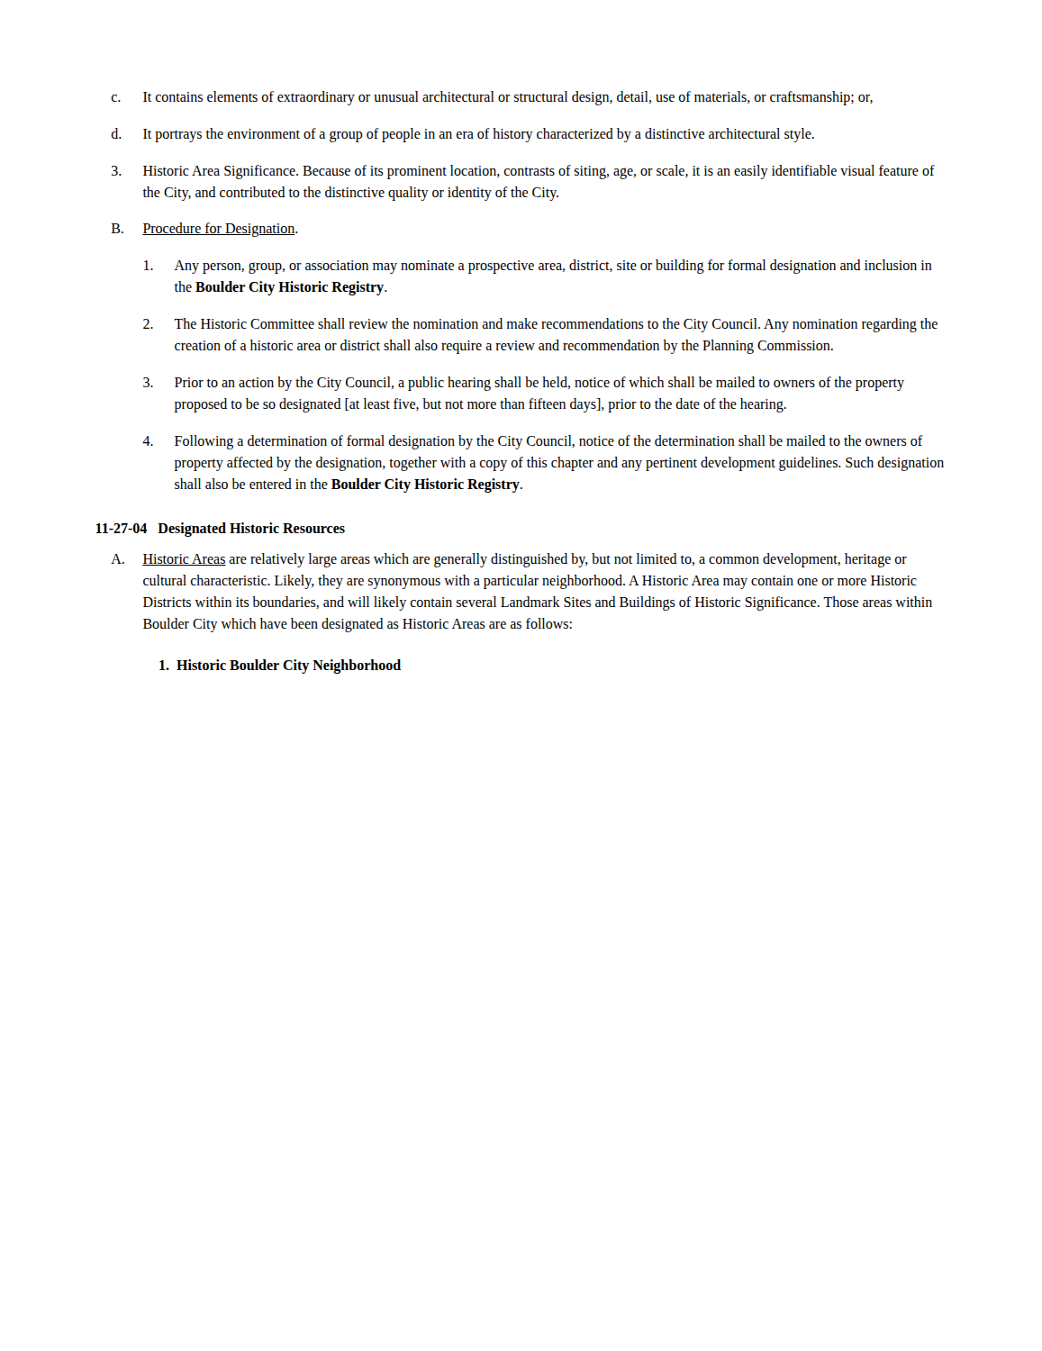c. It contains elements of extraordinary or unusual architectural or structural design, detail, use of materials, or craftsmanship; or,
d. It portrays the environment of a group of people in an era of history characterized by a distinctive architectural style.
3. Historic Area Significance. Because of its prominent location, contrasts of siting, age, or scale, it is an easily identifiable visual feature of the City, and contributed to the distinctive quality or identity of the City.
B. Procedure for Designation.
1. Any person, group, or association may nominate a prospective area, district, site or building for formal designation and inclusion in the Boulder City Historic Registry.
2. The Historic Committee shall review the nomination and make recommendations to the City Council. Any nomination regarding the creation of a historic area or district shall also require a review and recommendation by the Planning Commission.
3. Prior to an action by the City Council, a public hearing shall be held, notice of which shall be mailed to owners of the property proposed to be so designated [at least five, but not more than fifteen days], prior to the date of the hearing.
4. Following a determination of formal designation by the City Council, notice of the determination shall be mailed to the owners of property affected by the designation, together with a copy of this chapter and any pertinent development guidelines. Such designation shall also be entered in the Boulder City Historic Registry.
11-27-04 Designated Historic Resources
A. Historic Areas are relatively large areas which are generally distinguished by, but not limited to, a common development, heritage or cultural characteristic. Likely, they are synonymous with a particular neighborhood. A Historic Area may contain one or more Historic Districts within its boundaries, and will likely contain several Landmark Sites and Buildings of Historic Significance. Those areas within Boulder City which have been designated as Historic Areas are as follows:
1. Historic Boulder City Neighborhood